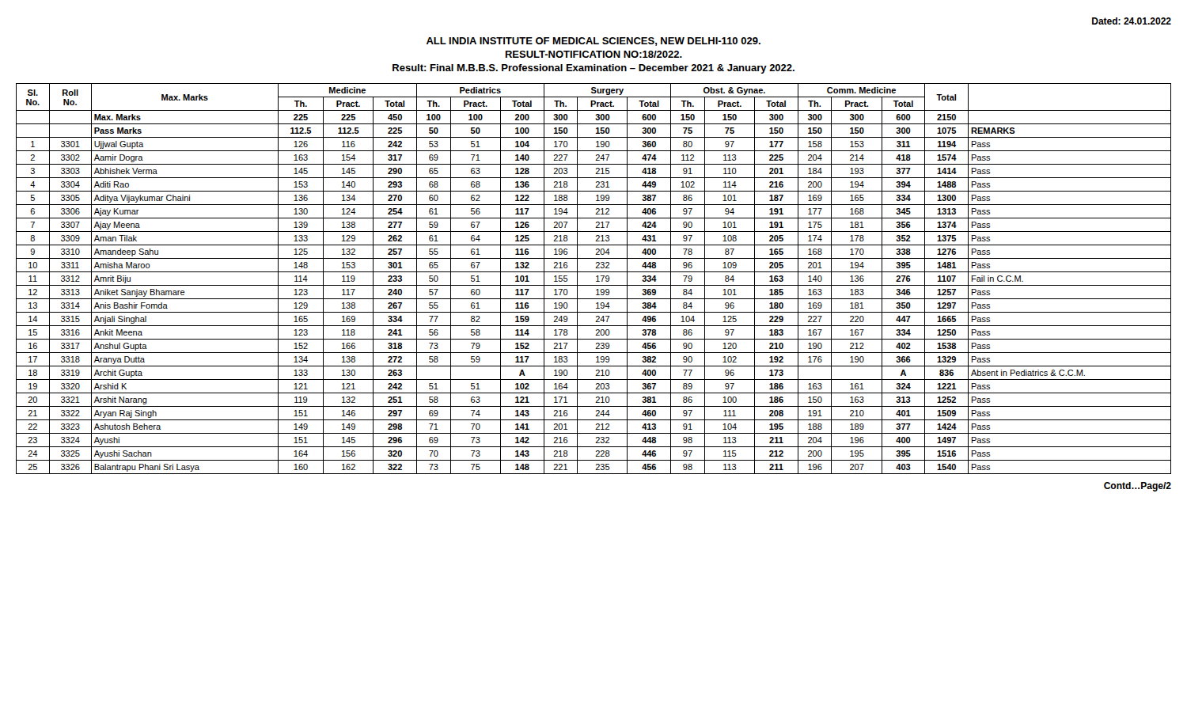Dated: 24.01.2022
ALL INDIA INSTITUTE OF MEDICAL SCIENCES, NEW DELHI-110 029.
RESULT-NOTIFICATION NO:18/2022.
Result: Final M.B.B.S. Professional Examination – December 2021 & January 2022.
| Sl. No. | Roll No. | Max. Marks | Medicine | Pediatrics | Surgery | Obst. & Gynae. | Comm. Medicine | Total | |
| --- | --- | --- | --- | --- | --- | --- | --- | --- | --- |
| Th. | Pract. | Total | Th. | Pract. | Total | Th. | Pract. | Total | Th. | Pract. | Total | Th. | Pract. | Total |
| | | Max. Marks | 225 | 225 | 450 | 100 | 100 | 200 | 300 | 300 | 600 | 150 | 150 | 300 | 300 | 300 | 600 | 2150 | |
| | | Pass Marks | 112.5 | 112.5 | 225 | 50 | 50 | 100 | 150 | 150 | 300 | 75 | 75 | 150 | 150 | 150 | 300 | 1075 | REMARKS |
| 1 | 3301 | Ujjwal Gupta | 126 | 116 | 242 | 53 | 51 | 104 | 170 | 190 | 360 | 80 | 97 | 177 | 158 | 153 | 311 | 1194 | Pass |
| 2 | 3302 | Aamir Dogra | 163 | 154 | 317 | 69 | 71 | 140 | 227 | 247 | 474 | 112 | 113 | 225 | 204 | 214 | 418 | 1574 | Pass |
| 3 | 3303 | Abhishek Verma | 145 | 145 | 290 | 65 | 63 | 128 | 203 | 215 | 418 | 91 | 110 | 201 | 184 | 193 | 377 | 1414 | Pass |
| 4 | 3304 | Aditi Rao | 153 | 140 | 293 | 68 | 68 | 136 | 218 | 231 | 449 | 102 | 114 | 216 | 200 | 194 | 394 | 1488 | Pass |
| 5 | 3305 | Aditya Vijaykumar Chaini | 136 | 134 | 270 | 60 | 62 | 122 | 188 | 199 | 387 | 86 | 101 | 187 | 169 | 165 | 334 | 1300 | Pass |
| 6 | 3306 | Ajay Kumar | 130 | 124 | 254 | 61 | 56 | 117 | 194 | 212 | 406 | 97 | 94 | 191 | 177 | 168 | 345 | 1313 | Pass |
| 7 | 3307 | Ajay Meena | 139 | 138 | 277 | 59 | 67 | 126 | 207 | 217 | 424 | 90 | 101 | 191 | 175 | 181 | 356 | 1374 | Pass |
| 8 | 3309 | Aman Tilak | 133 | 129 | 262 | 61 | 64 | 125 | 218 | 213 | 431 | 97 | 108 | 205 | 174 | 178 | 352 | 1375 | Pass |
| 9 | 3310 | Amandeep Sahu | 125 | 132 | 257 | 55 | 61 | 116 | 196 | 204 | 400 | 78 | 87 | 165 | 168 | 170 | 338 | 1276 | Pass |
| 10 | 3311 | Amisha Maroo | 148 | 153 | 301 | 65 | 67 | 132 | 216 | 232 | 448 | 96 | 109 | 205 | 201 | 194 | 395 | 1481 | Pass |
| 11 | 3312 | Amrit Biju | 114 | 119 | 233 | 50 | 51 | 101 | 155 | 179 | 334 | 79 | 84 | 163 | 140 | 136 | 276 | 1107 | Fail in C.C.M. |
| 12 | 3313 | Aniket Sanjay Bhamare | 123 | 117 | 240 | 57 | 60 | 117 | 170 | 199 | 369 | 84 | 101 | 185 | 163 | 183 | 346 | 1257 | Pass |
| 13 | 3314 | Anis Bashir Fomda | 129 | 138 | 267 | 55 | 61 | 116 | 190 | 194 | 384 | 84 | 96 | 180 | 169 | 181 | 350 | 1297 | Pass |
| 14 | 3315 | Anjali Singhal | 165 | 169 | 334 | 77 | 82 | 159 | 249 | 247 | 496 | 104 | 125 | 229 | 227 | 220 | 447 | 1665 | Pass |
| 15 | 3316 | Ankit Meena | 123 | 118 | 241 | 56 | 58 | 114 | 178 | 200 | 378 | 86 | 97 | 183 | 167 | 167 | 334 | 1250 | Pass |
| 16 | 3317 | Anshul Gupta | 152 | 166 | 318 | 73 | 79 | 152 | 217 | 239 | 456 | 90 | 120 | 210 | 190 | 212 | 402 | 1538 | Pass |
| 17 | 3318 | Aranya Dutta | 134 | 138 | 272 | 58 | 59 | 117 | 183 | 199 | 382 | 90 | 102 | 192 | 176 | 190 | 366 | 1329 | Pass |
| 18 | 3319 | Archit Gupta | 133 | 130 | 263 | | | A | 190 | 210 | 400 | 77 | 96 | 173 | | | A | 836 | Absent in Pediatrics & C.C.M. |
| 19 | 3320 | Arshid K | 121 | 121 | 242 | 51 | 51 | 102 | 164 | 203 | 367 | 89 | 97 | 186 | 163 | 161 | 324 | 1221 | Pass |
| 20 | 3321 | Arshit Narang | 119 | 132 | 251 | 58 | 63 | 121 | 171 | 210 | 381 | 86 | 100 | 186 | 150 | 163 | 313 | 1252 | Pass |
| 21 | 3322 | Aryan Raj Singh | 151 | 146 | 297 | 69 | 74 | 143 | 216 | 244 | 460 | 97 | 111 | 208 | 191 | 210 | 401 | 1509 | Pass |
| 22 | 3323 | Ashutosh Behera | 149 | 149 | 298 | 71 | 70 | 141 | 201 | 212 | 413 | 91 | 104 | 195 | 188 | 189 | 377 | 1424 | Pass |
| 23 | 3324 | Ayushi | 151 | 145 | 296 | 69 | 73 | 142 | 216 | 232 | 448 | 98 | 113 | 211 | 204 | 196 | 400 | 1497 | Pass |
| 24 | 3325 | Ayushi Sachan | 164 | 156 | 320 | 70 | 73 | 143 | 218 | 228 | 446 | 97 | 115 | 212 | 200 | 195 | 395 | 1516 | Pass |
| 25 | 3326 | Balantrapu Phani Sri Lasya | 160 | 162 | 322 | 73 | 75 | 148 | 221 | 235 | 456 | 98 | 113 | 211 | 196 | 207 | 403 | 1540 | Pass |
Contd…Page/2